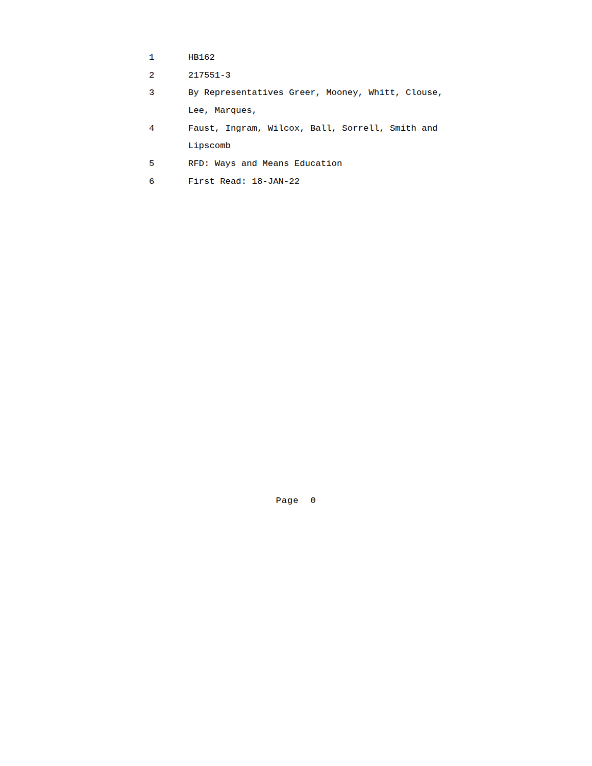HB162
217551-3
By Representatives Greer, Mooney, Whitt, Clouse, Lee, Marques,
Faust, Ingram, Wilcox, Ball, Sorrell, Smith and Lipscomb
RFD: Ways and Means Education
First Read: 18-JAN-22
Page 0